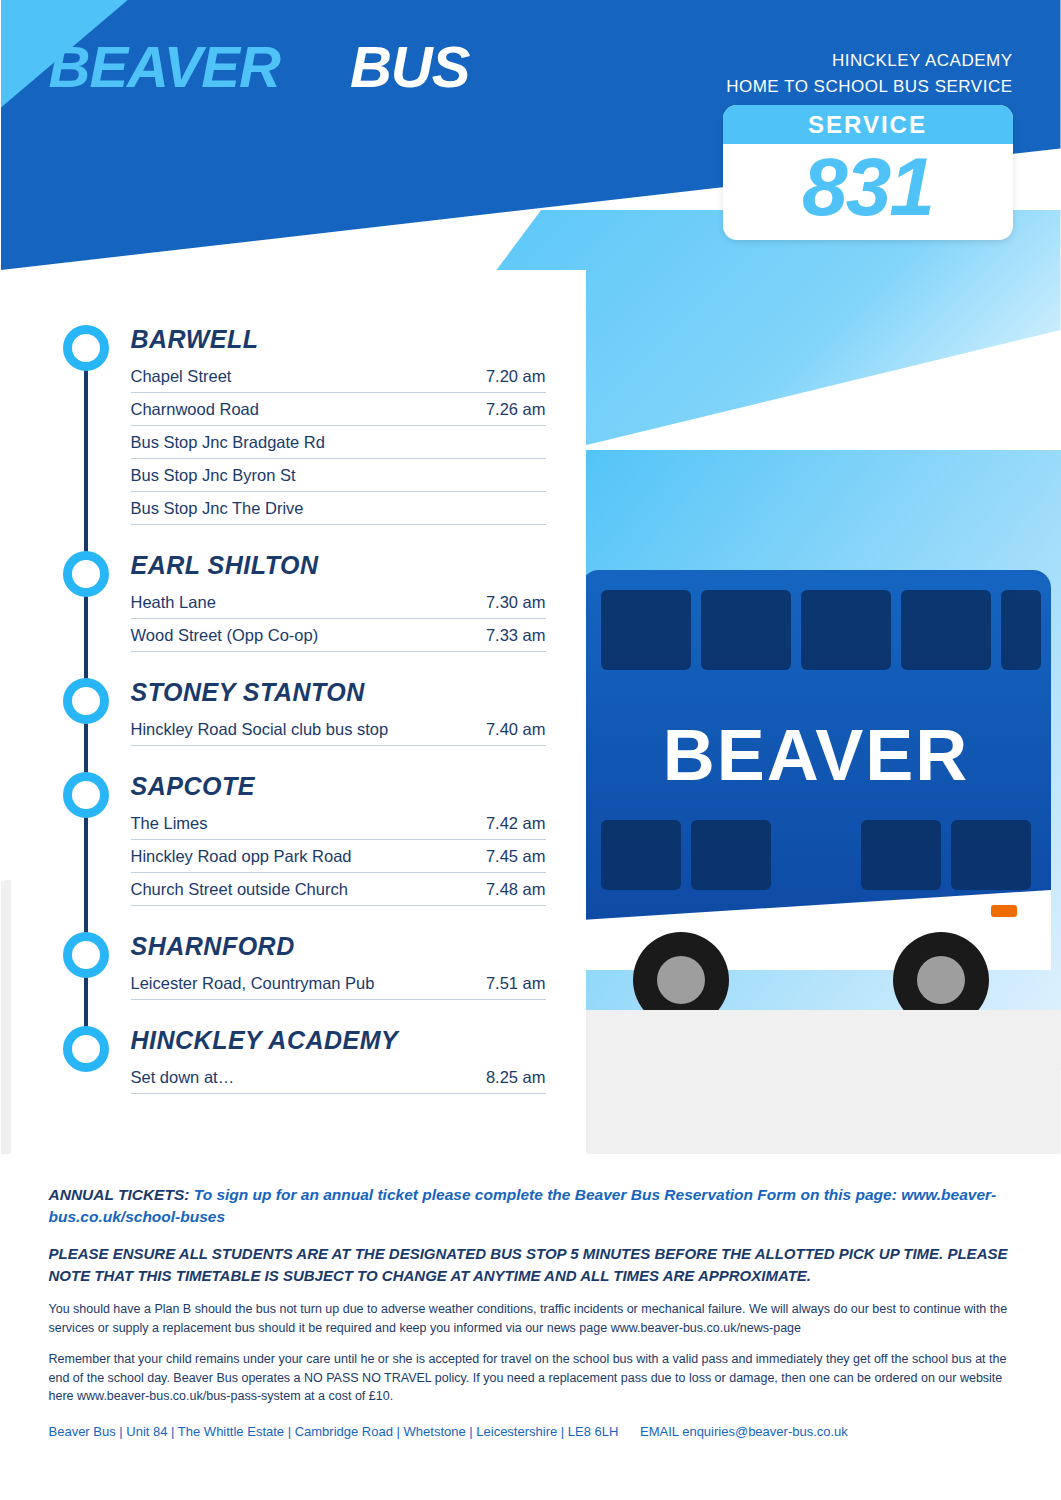BEAVER BUS
HINCKLEY ACADEMY
HOME TO SCHOOL BUS SERVICE
SERVICE
831
BEAVER
Barwell
| Chapel Street | 7.20 am |
| Charnwood Road | 7.26 am |
| Bus Stop Jnc Bradgate Rd | |
| Bus Stop Jnc Byron St | |
| Bus Stop Jnc The Drive | |
Earl Shilton
| Heath Lane | 7.30 am |
| Wood Street (Opp Co-op) | 7.33 am |
Stoney Stanton
| Hinckley Road Social club bus stop | 7.40 am |
Sapcote
| The Limes | 7.42 am |
| Hinckley Road opp Park Road | 7.45 am |
| Church Street outside Church | 7.48 am |
Sharnford
| Leicester Road, Countryman Pub | 7.51 am |
Hinckley Academy
| Set down at… | 8.25 am |
ANNUAL TICKETS: To sign up for an annual ticket please complete the Beaver Bus Reservation Form on this page: www.beaver-bus.co.uk/school-buses
Please ensure all students are at the designated bus stop 5 minutes before the allotted pick up time. Please note that this timetable is subject to change at anytime and all times are approximate.
You should have a Plan B should the bus not turn up due to adverse weather conditions, traffic incidents or mechanical failure. We will always do our best to continue with the services or supply a replacement bus should it be required and keep you informed via our news page www.beaver-bus.co.uk/news-page
Remember that your child remains under your care until he or she is accepted for travel on the school bus with a valid pass and immediately they get off the school bus at the end of the school day. Beaver Bus operates a NO PASS NO TRAVEL policy. If you need a replacement pass due to loss or damage, then one can be ordered on our website here www.beaver-bus.co.uk/bus-pass-system at a cost of £10.
Beaver Bus | Unit 84 | The Whittle Estate | Cambridge Road | Whetstone | Leicestershire | LE8 6LH EMAIL enquiries@beaver-bus.co.uk